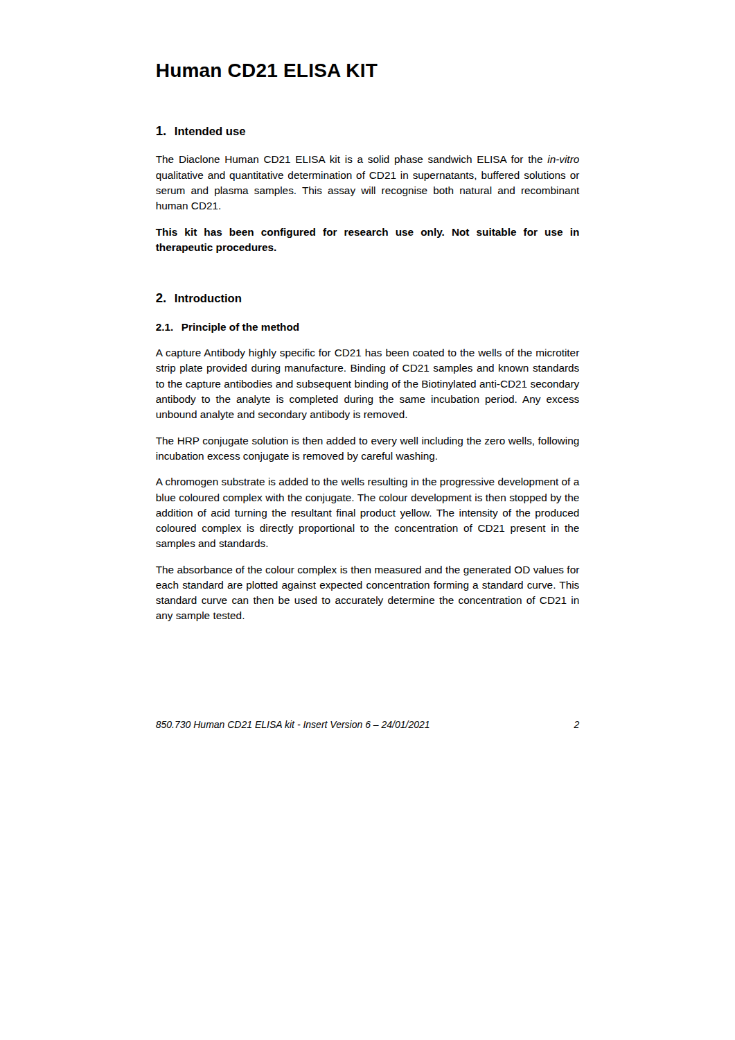Human CD21 ELISA KIT
1. Intended use
The Diaclone Human CD21 ELISA kit is a solid phase sandwich ELISA for the in-vitro qualitative and quantitative determination of CD21 in supernatants, buffered solutions or serum and plasma samples. This assay will recognise both natural and recombinant human CD21.
This kit has been configured for research use only. Not suitable for use in therapeutic procedures.
2. Introduction
2.1. Principle of the method
A capture Antibody highly specific for CD21 has been coated to the wells of the microtiter strip plate provided during manufacture. Binding of CD21 samples and known standards to the capture antibodies and subsequent binding of the Biotinylated anti-CD21 secondary antibody to the analyte is completed during the same incubation period. Any excess unbound analyte and secondary antibody is removed.
The HRP conjugate solution is then added to every well including the zero wells, following incubation excess conjugate is removed by careful washing.
A chromogen substrate is added to the wells resulting in the progressive development of a blue coloured complex with the conjugate. The colour development is then stopped by the addition of acid turning the resultant final product yellow. The intensity of the produced coloured complex is directly proportional to the concentration of CD21 present in the samples and standards.
The absorbance of the colour complex is then measured and the generated OD values for each standard are plotted against expected concentration forming a standard curve. This standard curve can then be used to accurately determine the concentration of CD21 in any sample tested.
850.730 Human CD21 ELISA kit - Insert Version 6 – 24/01/2021 2